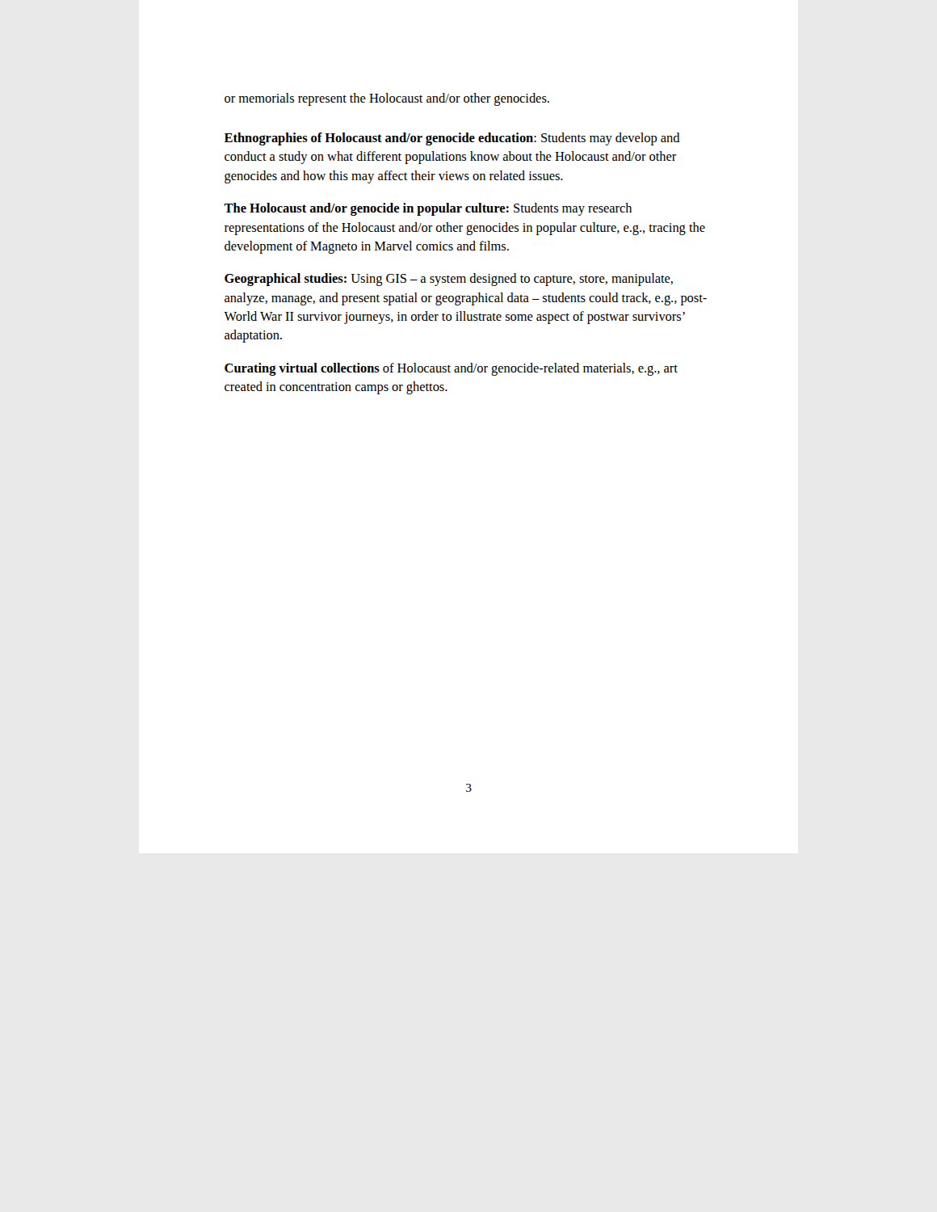or memorials represent the Holocaust and/or other genocides.
Ethnographies of Holocaust and/or genocide education: Students may develop and conduct a study on what different populations know about the Holocaust and/or other genocides and how this may affect their views on related issues.
The Holocaust and/or genocide in popular culture: Students may research representations of the Holocaust and/or other genocides in popular culture, e.g., tracing the development of Magneto in Marvel comics and films.
Geographical studies: Using GIS – a system designed to capture, store, manipulate, analyze, manage, and present spatial or geographical data – students could track, e.g., post-World War II survivor journeys, in order to illustrate some aspect of postwar survivors’ adaptation.
Curating virtual collections of Holocaust and/or genocide-related materials, e.g., art created in concentration camps or ghettos.
3